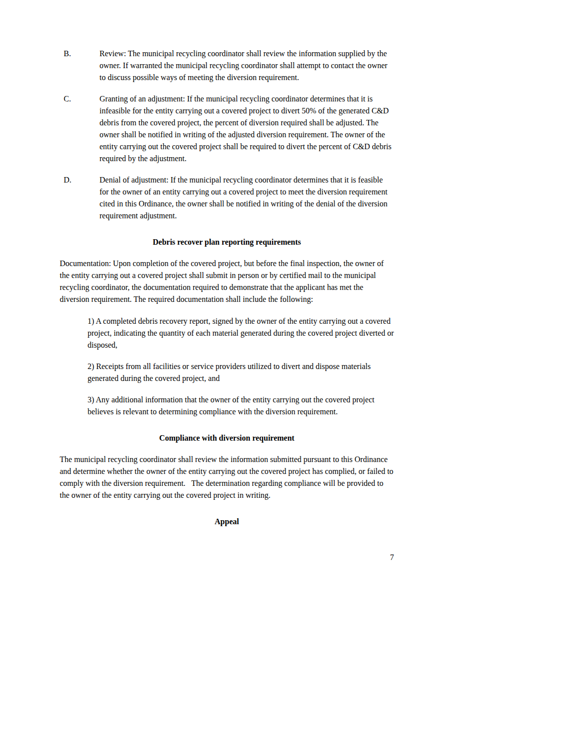B.
Review: The municipal recycling coordinator shall review the information supplied by the owner. If warranted the municipal recycling coordinator shall attempt to contact the owner to discuss possible ways of meeting the diversion requirement.
C.
Granting of an adjustment: If the municipal recycling coordinator determines that it is infeasible for the entity carrying out a covered project to divert 50% of the generated C&D debris from the covered project, the percent of diversion required shall be adjusted. The owner shall be notified in writing of the adjusted diversion requirement. The owner of the entity carrying out the covered project shall be required to divert the percent of C&D debris required by the adjustment.
D.
Denial of adjustment: If the municipal recycling coordinator determines that it is feasible for the owner of an entity carrying out a covered project to meet the diversion requirement cited in this Ordinance, the owner shall be notified in writing of the denial of the diversion requirement adjustment.
Debris recover plan reporting requirements
Documentation: Upon completion of the covered project, but before the final inspection, the owner of the entity carrying out a covered project shall submit in person or by certified mail to the municipal recycling coordinator, the documentation required to demonstrate that the applicant has met the diversion requirement. The required documentation shall include the following:
1) A completed debris recovery report, signed by the owner of the entity carrying out a covered project, indicating the quantity of each material generated during the covered project diverted or disposed,
2) Receipts from all facilities or service providers utilized to divert and dispose materials generated during the covered project, and
3) Any additional information that the owner of the entity carrying out the covered project believes is relevant to determining compliance with the diversion requirement.
Compliance with diversion requirement
The municipal recycling coordinator shall review the information submitted pursuant to this Ordinance and determine whether the owner of the entity carrying out the covered project has complied, or failed to comply with the diversion requirement. The determination regarding compliance will be provided to the owner of the entity carrying out the covered project in writing.
Appeal
7